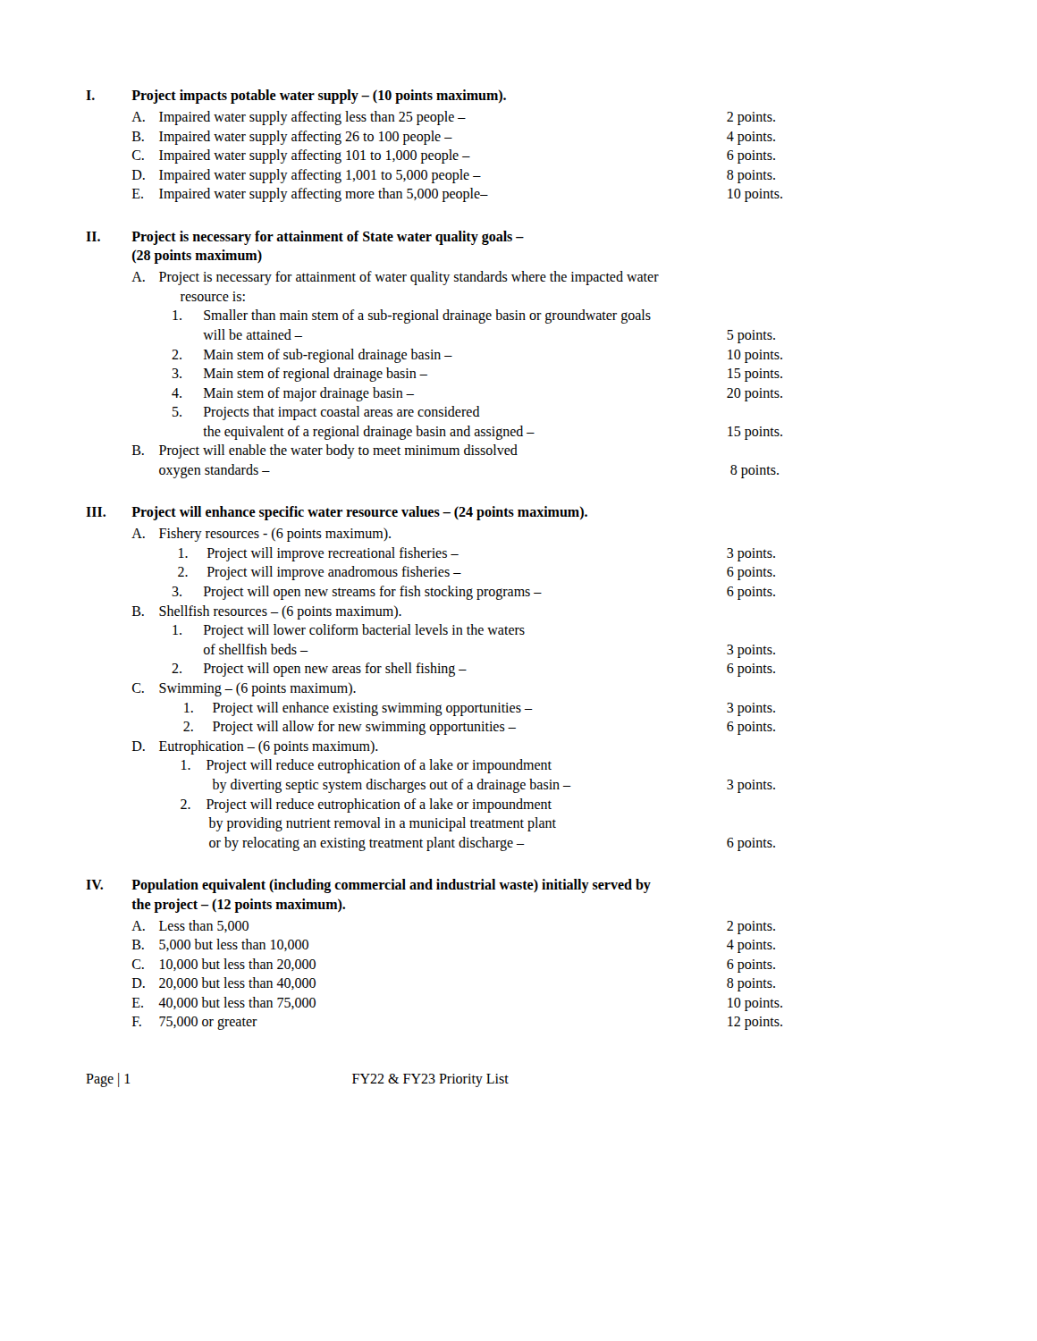I. Project impacts potable water supply – (10 points maximum).
A. Impaired water supply affecting less than 25 people – 2 points.
B. Impaired water supply affecting 26 to 100 people – 4 points.
C. Impaired water supply affecting 101 to 1,000 people – 6 points.
D. Impaired water supply affecting 1,001 to 5,000 people – 8 points.
E. Impaired water supply affecting more than 5,000 people– 10 points.
II. Project is necessary for attainment of State water quality goals – (28 points maximum)
A. Project is necessary for attainment of water quality standards where the impacted water
resource is:
1. Smaller than main stem of a sub-regional drainage basin or groundwater goals
will be attained – 5 points.
2. Main stem of sub-regional drainage basin – 10 points.
3. Main stem of regional drainage basin – 15 points.
4. Main stem of major drainage basin – 20 points.
5. Projects that impact coastal areas are considered
the equivalent of a regional drainage basin and assigned – 15 points.
B. Project will enable the water body to meet minimum dissolved
oxygen standards – 8 points.
III. Project will enhance specific water resource values – (24 points maximum).
A. Fishery resources - (6 points maximum).
1. Project will improve recreational fisheries – 3 points.
2. Project will improve anadromous fisheries – 6 points.
3. Project will open new streams for fish stocking programs – 6 points.
B. Shellfish resources – (6 points maximum).
1. Project will lower coliform bacterial levels in the waters
of shellfish beds – 3 points.
2. Project will open new areas for shell fishing – 6 points.
C. Swimming – (6 points maximum).
1. Project will enhance existing swimming opportunities – 3 points.
2. Project will allow for new swimming opportunities – 6 points.
D. Eutrophication – (6 points maximum).
1. Project will reduce eutrophication of a lake or impoundment
by diverting septic system discharges out of a drainage basin – 3 points.
2. Project will reduce eutrophication of a lake or impoundment
by providing nutrient removal in a municipal treatment plant
or by relocating an existing treatment plant discharge – 6 points.
IV. Population equivalent (including commercial and industrial waste) initially served by the project – (12 points maximum).
A. Less than 5,000 2 points.
B. 5,000 but less than 10,000 4 points.
C. 10,000 but less than 20,000 6 points.
D. 20,000 but less than 40,000 8 points.
E. 40,000 but less than 75,000 10 points.
F. 75,000 or greater 12 points.
Page | 1
FY22 & FY23 Priority List